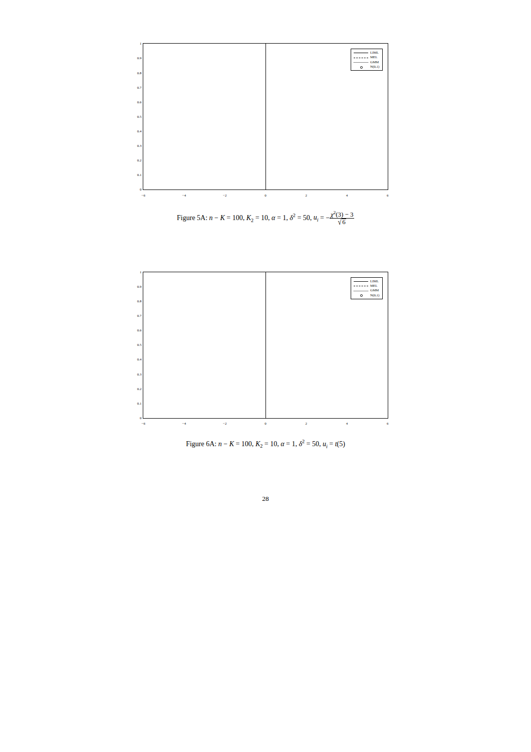1 0.9 0.8 0.7 0.6 0.5 0.4 0.3 0.2 0.1 0 −6 −4 −2 0 2 4 6
| | LIML |
| | MEL |
| | GMM |
| | N(0,1) |
Figure 5A: n − K = 100, K2 = 10, α = 1, δ2 = 50, ui = −χ2(3) − 3√6
1 0.9 0.8 0.7 0.6 0.5 0.4 0.3 0.2 0.1 0 −6 −4 −2 0 2 4 6
| | LIML |
| | MEL |
| | GMM |
| | N(0,1) |
Figure 6A: n − K = 100, K2 = 10, α = 1, δ2 = 50, ui = t(5)
28